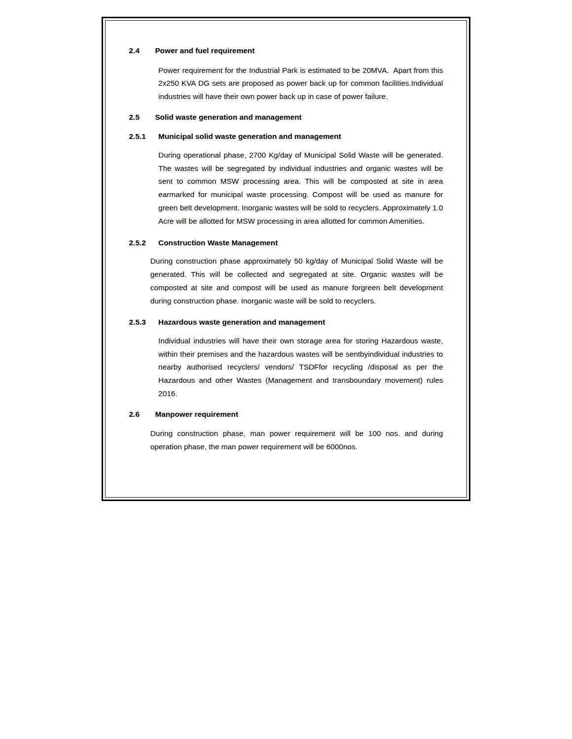2.4 Power and fuel requirement
Power requirement for the Industrial Park is estimated to be 20MVA. Apart from this 2x250 KVA DG sets are proposed as power back up for common facilities.Individual industries will have their own power back up in case of power failure.
2.5 Solid waste generation and management
2.5.1 Municipal solid waste generation and management
During operational phase, 2700 Kg/day of Municipal Solid Waste will be generated. The wastes will be segregated by individual industries and organic wastes will be sent to common MSW processing area. This will be composted at site in area earmarked for municipal waste processing. Compost will be used as manure for green belt development. Inorganic wastes will be sold to recyclers. Approximately 1.0 Acre will be allotted for MSW processing in area allotted for common Amenities.
2.5.2 Construction Waste Management
During construction phase approximately 50 kg/day of Municipal Solid Waste will be generated. This will be collected and segregated at site. Organic wastes will be composted at site and compost will be used as manure forgreen belt development during construction phase. Inorganic waste will be sold to recyclers.
2.5.3 Hazardous waste generation and management
Individual industries will have their own storage area for storing Hazardous waste, within their premises and the hazardous wastes will be sentbyindividual industries to nearby authorised recyclers/ vendors/ TSDFfor recycling /disposal as per the Hazardous and other Wastes (Management and transboundary movement) rules 2016.
2.6 Manpower requirement
During construction phase, man power requirement will be 100 nos. and during operation phase, the man power requirement will be 6000nos.